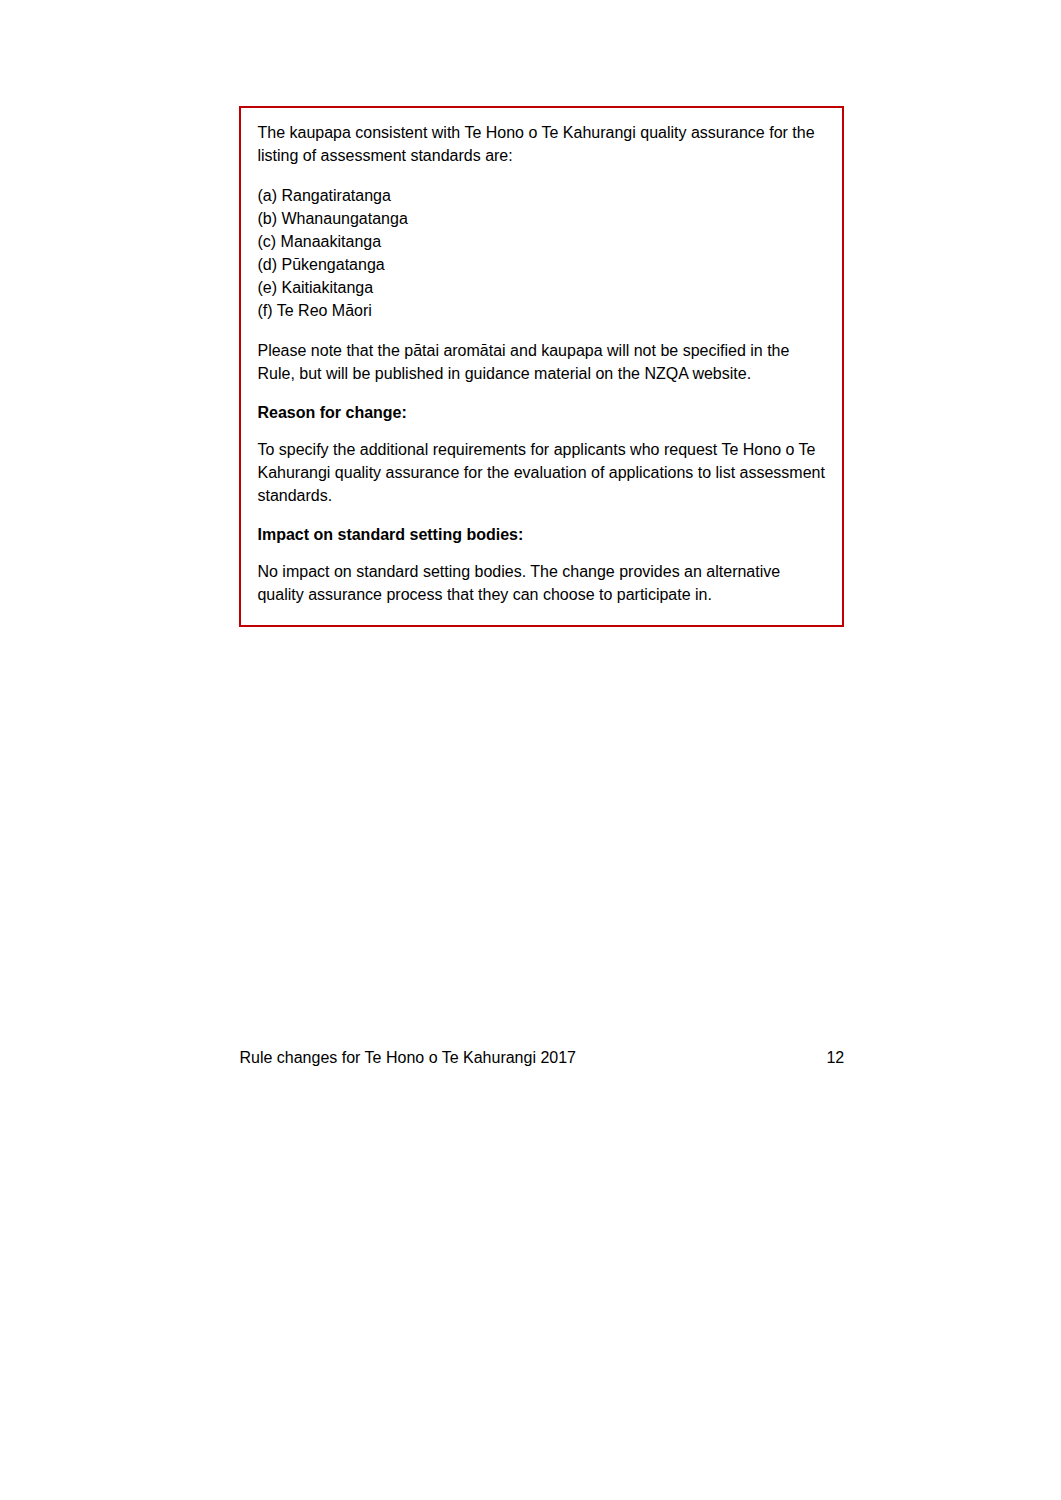The kaupapa consistent with Te Hono o Te Kahurangi quality assurance for the listing of assessment standards are:
(a) Rangatiratanga
(b) Whanaungatanga
(c) Manaakitanga
(d) Pūkengatanga
(e) Kaitiakitanga
(f) Te Reo Māori
Please note that the pātai aromātai and kaupapa will not be specified in the Rule, but will be published in guidance material on the NZQA website.
Reason for change:
To specify the additional requirements for applicants who request Te Hono o Te Kahurangi quality assurance for the evaluation of applications to list assessment standards.
Impact on standard setting bodies:
No impact on standard setting bodies. The change provides an alternative quality assurance process that they can choose to participate in.
Rule changes for Te Hono o Te Kahurangi 2017 12